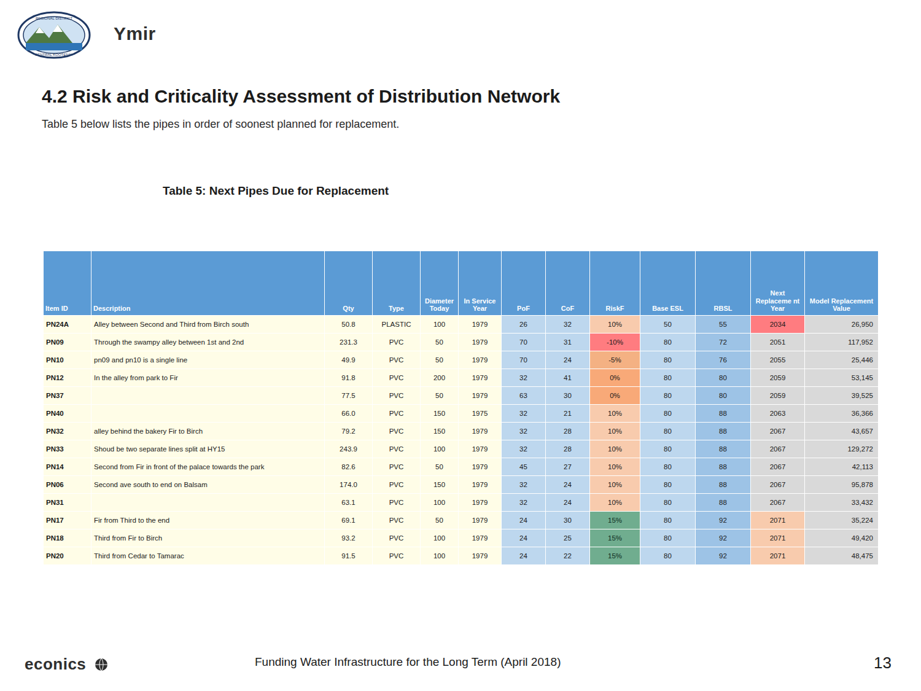REGIONAL DISTRICT CENTRAL KOOTENAY
Ymir
4.2 Risk and Criticality Assessment of Distribution Network
Table 5 below lists the pipes in order of soonest planned for replacement.
Table 5: Next Pipes Due for Replacement
| Item ID | Description | Qty | Type | Diameter Today | In Service Year | PoF | CoF | RiskF | Base ESL | RBSL | Next Replaceme nt Year | Model Replacement Value |
| --- | --- | --- | --- | --- | --- | --- | --- | --- | --- | --- | --- | --- |
| PN24A | Alley between Second and Third from Birch south | 50.8 | PLASTIC | 100 | 1979 | 26 | 32 | 10% | 50 | 55 | 2034 | 26,950 |
| PN09 | Through the swampy alley between 1st and 2nd | 231.3 | PVC | 50 | 1979 | 70 | 31 | -10% | 80 | 72 | 2051 | 117,952 |
| PN10 | pn09 and pn10 is a single line | 49.9 | PVC | 50 | 1979 | 70 | 24 | -5% | 80 | 76 | 2055 | 25,446 |
| PN12 | In the alley from park to Fir | 91.8 | PVC | 200 | 1979 | 32 | 41 | 0% | 80 | 80 | 2059 | 53,145 |
| PN37 | | 77.5 | PVC | 50 | 1979 | 63 | 30 | 0% | 80 | 80 | 2059 | 39,525 |
| PN40 | | 66.0 | PVC | 150 | 1975 | 32 | 21 | 10% | 80 | 88 | 2063 | 36,366 |
| PN32 | alley behind the bakery Fir to Birch | 79.2 | PVC | 150 | 1979 | 32 | 28 | 10% | 80 | 88 | 2067 | 43,657 |
| PN33 | Shoud be two separate lines split at HY15 | 243.9 | PVC | 100 | 1979 | 32 | 28 | 10% | 80 | 88 | 2067 | 129,272 |
| PN14 | Second from Fir in front of the palace towards the park | 82.6 | PVC | 50 | 1979 | 45 | 27 | 10% | 80 | 88 | 2067 | 42,113 |
| PN06 | Second ave south to end on Balsam | 174.0 | PVC | 150 | 1979 | 32 | 24 | 10% | 80 | 88 | 2067 | 95,878 |
| PN31 | | 63.1 | PVC | 100 | 1979 | 32 | 24 | 10% | 80 | 88 | 2067 | 33,432 |
| PN17 | Fir from Third to the end | 69.1 | PVC | 50 | 1979 | 24 | 30 | 15% | 80 | 92 | 2071 | 35,224 |
| PN18 | Third from Fir to Birch | 93.2 | PVC | 100 | 1979 | 24 | 25 | 15% | 80 | 92 | 2071 | 49,420 |
| PN20 | Third from Cedar to Tamarac | 91.5 | PVC | 100 | 1979 | 24 | 22 | 15% | 80 | 92 | 2071 | 48,475 |
econics
Funding Water Infrastructure for the Long Term (April 2018)
13